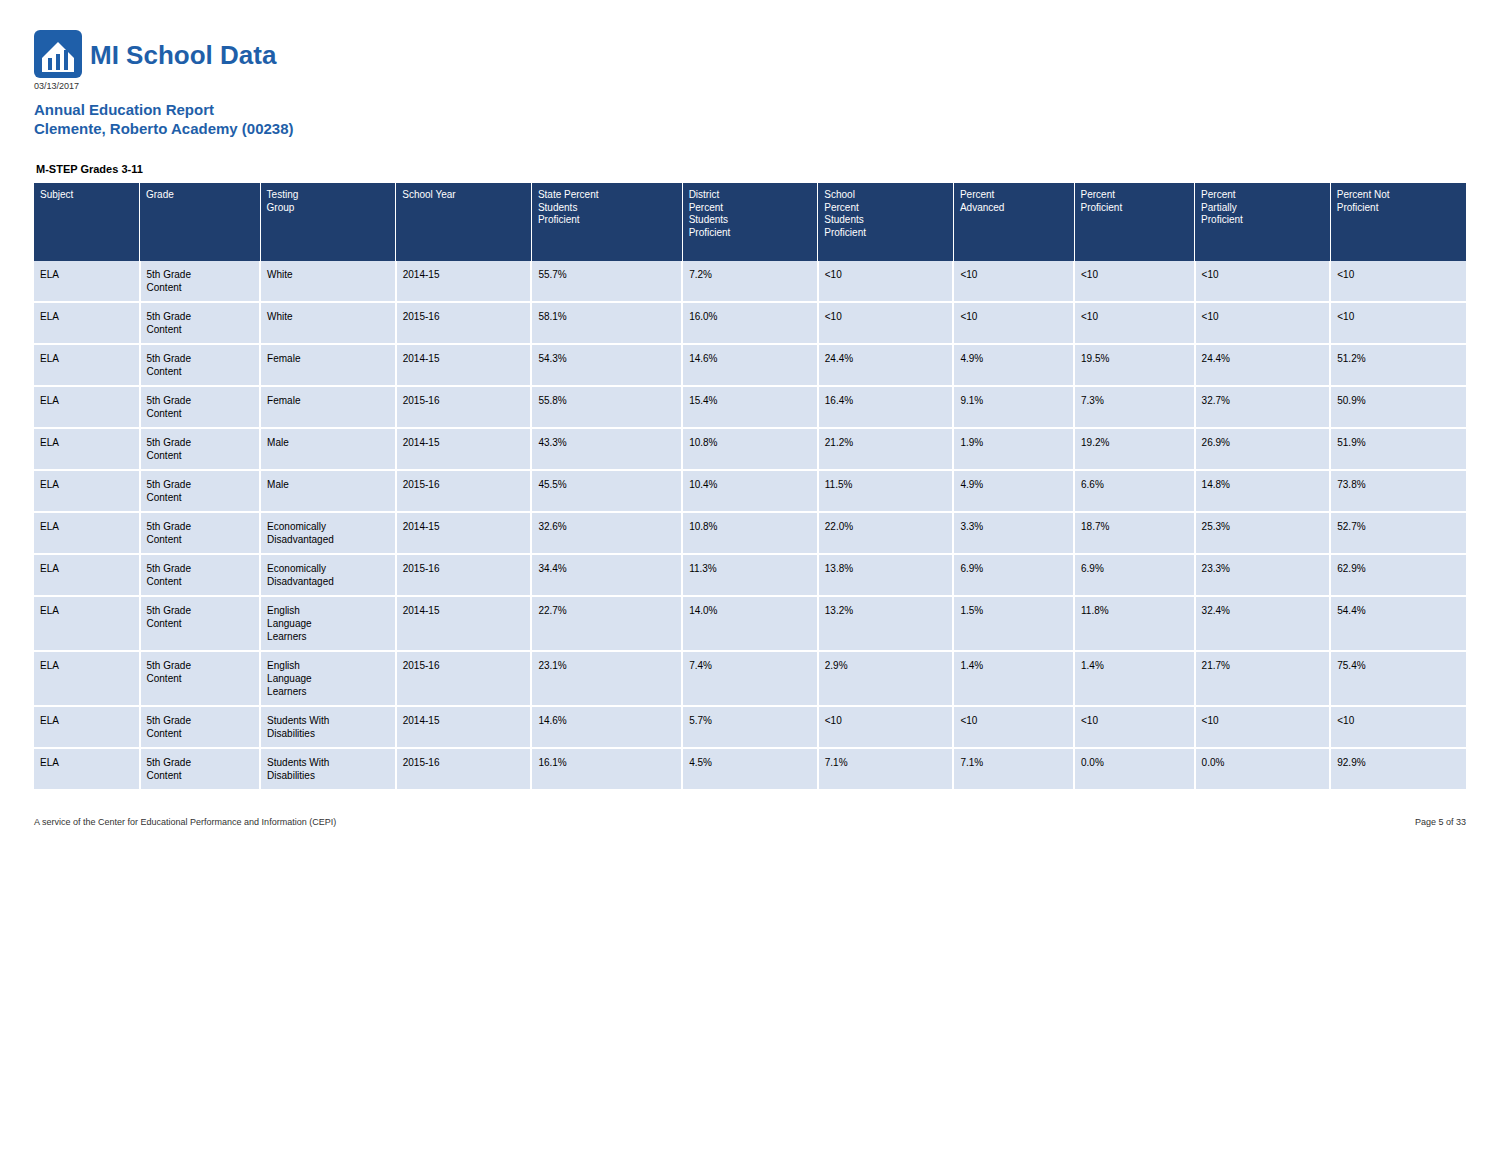MI School Data
03/13/2017
Annual Education Report
Clemente, Roberto Academy (00238)
M-STEP Grades 3-11
| Subject | Grade | Testing Group | School Year | State Percent Students Proficient | District Percent Students Proficient | School Percent Students Proficient | Percent Advanced | Percent Proficient | Percent Partially Proficient | Percent Not Proficient |
| --- | --- | --- | --- | --- | --- | --- | --- | --- | --- | --- |
| ELA | 5th Grade Content | White | 2014-15 | 55.7% | 7.2% | <10 | <10 | <10 | <10 | <10 |
| ELA | 5th Grade Content | White | 2015-16 | 58.1% | 16.0% | <10 | <10 | <10 | <10 | <10 |
| ELA | 5th Grade Content | Female | 2014-15 | 54.3% | 14.6% | 24.4% | 4.9% | 19.5% | 24.4% | 51.2% |
| ELA | 5th Grade Content | Female | 2015-16 | 55.8% | 15.4% | 16.4% | 9.1% | 7.3% | 32.7% | 50.9% |
| ELA | 5th Grade Content | Male | 2014-15 | 43.3% | 10.8% | 21.2% | 1.9% | 19.2% | 26.9% | 51.9% |
| ELA | 5th Grade Content | Male | 2015-16 | 45.5% | 10.4% | 11.5% | 4.9% | 6.6% | 14.8% | 73.8% |
| ELA | 5th Grade Content | Economically Disadvantaged | 2014-15 | 32.6% | 10.8% | 22.0% | 3.3% | 18.7% | 25.3% | 52.7% |
| ELA | 5th Grade Content | Economically Disadvantaged | 2015-16 | 34.4% | 11.3% | 13.8% | 6.9% | 6.9% | 23.3% | 62.9% |
| ELA | 5th Grade Content | English Language Learners | 2014-15 | 22.7% | 14.0% | 13.2% | 1.5% | 11.8% | 32.4% | 54.4% |
| ELA | 5th Grade Content | English Language Learners | 2015-16 | 23.1% | 7.4% | 2.9% | 1.4% | 1.4% | 21.7% | 75.4% |
| ELA | 5th Grade Content | Students With Disabilities | 2014-15 | 14.6% | 5.7% | <10 | <10 | <10 | <10 | <10 |
| ELA | 5th Grade Content | Students With Disabilities | 2015-16 | 16.1% | 4.5% | 7.1% | 7.1% | 0.0% | 0.0% | 92.9% |
A service of the Center for Educational Performance and Information (CEPI)
Page 5 of 33